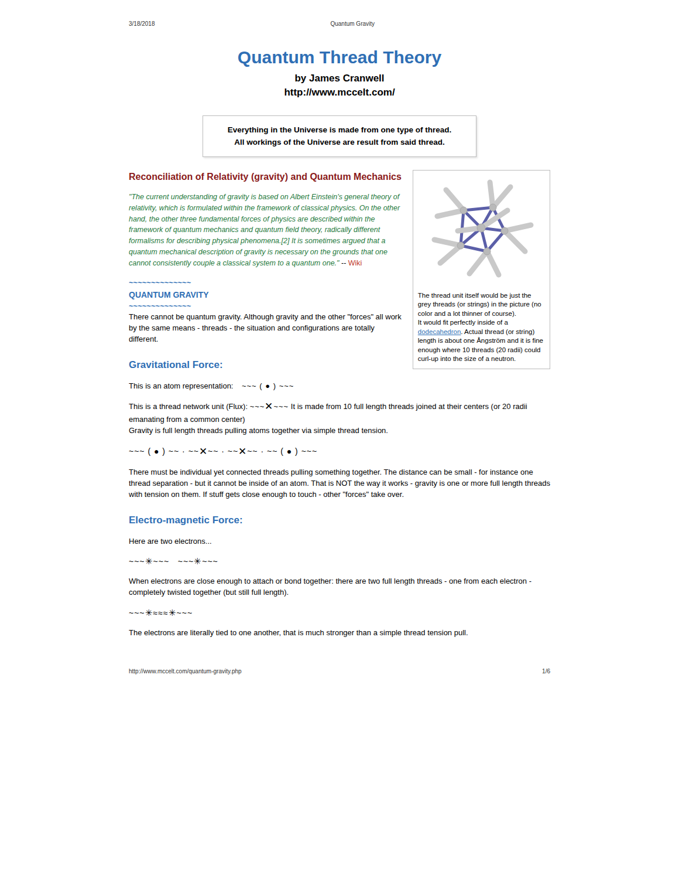3/18/2018
Quantum Gravity
Quantum Thread Theory
by James Cranwell
http://www.mccelt.com/
Everything in the Universe is made from one type of thread.
All workings of the Universe are result from said thread.
The thread unit itself would be just the grey threads (or strings) in the picture (no color and a lot thinner of course).
It would fit perfectly inside of a dodecahedron. Actual thread (or string) length is about one Ångström and it is fine enough where 10 threads (20 radii) could curl-up into the size of a neutron.
Reconciliation of Relativity (gravity) and Quantum Mechanics
"The current understanding of gravity is based on Albert Einstein's general theory of relativity, which is formulated within the framework of classical physics. On the other hand, the other three fundamental forces of physics are described within the framework of quantum mechanics and quantum field theory, radically different formalisms for describing physical phenomena.[2] It is sometimes argued that a quantum mechanical description of gravity is necessary on the grounds that one cannot consistently couple a classical system to a quantum one." -- Wiki
~~~~~~~~~~~~~~
QUANTUM GRAVITY
~~~~~~~~~~~~~~
There cannot be quantum gravity. Although gravity and the other "forces" all work by the same means - threads - the situation and configurations are totally different.
Gravitational Force:
This is an atom representation: ~~~ ( ● ) ~~~
This is a thread network unit (Flux): ~~~✕~~~ It is made from 10 full length threads joined at their centers (or 20 radii emanating from a common center)
Gravity is full length threads pulling atoms together via simple thread tension.
~~~ ( ● ) ~~ · ~~✕~~ · ~~✕~~ · ~~ ( ● ) ~~~
There must be individual yet connected threads pulling something together. The distance can be small - for instance one thread separation - but it cannot be inside of an atom. That is NOT the way it works - gravity is one or more full length threads with tension on them. If stuff gets close enough to touch - other "forces" take over.
Electro-magnetic Force:
Here are two electrons...
~~~✳~~~ ~~~✳~~~
When electrons are close enough to attach or bond together: there are two full length threads - one from each electron - completely twisted together (but still full length).
~~~✳≈≈≈✳~~~
The electrons are literally tied to one another, that is much stronger than a simple thread tension pull.
http://www.mccelt.com/quantum-gravity.php
1/6